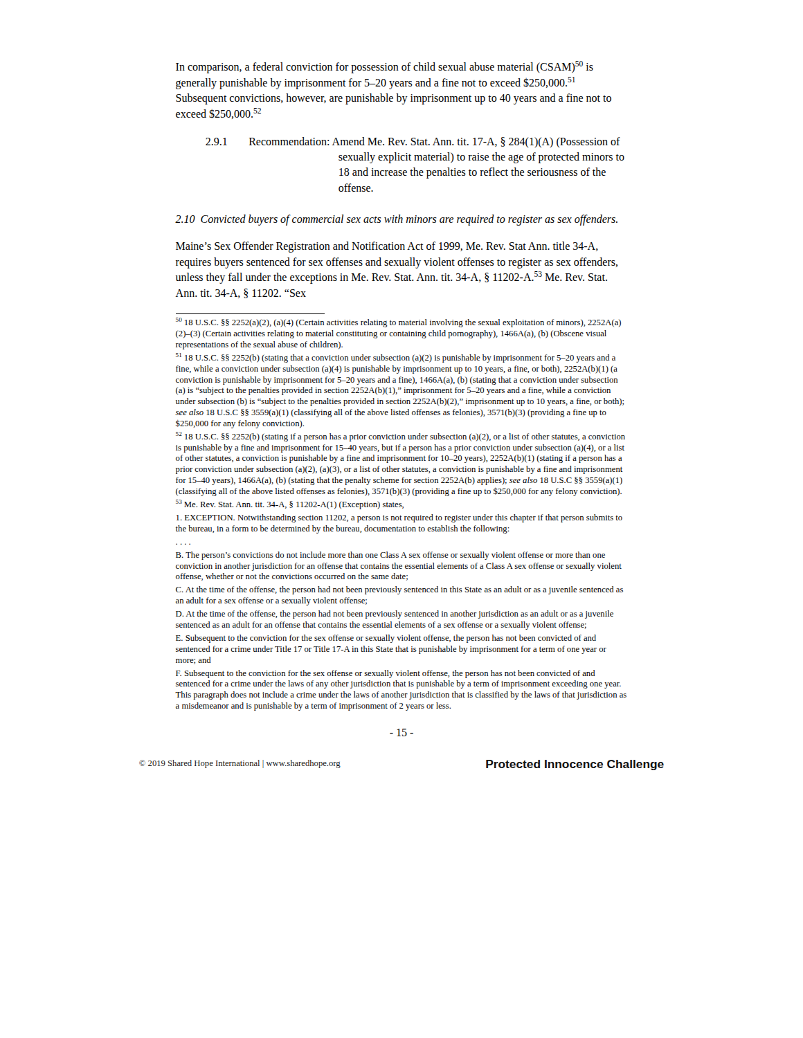In comparison, a federal conviction for possession of child sexual abuse material (CSAM)50 is generally punishable by imprisonment for 5–20 years and a fine not to exceed $250,000.51 Subsequent convictions, however, are punishable by imprisonment up to 40 years and a fine not to exceed $250,000.52
2.9.1 Recommendation: Amend Me. Rev. Stat. Ann. tit. 17-A, § 284(1)(A) (Possession of sexually explicit material) to raise the age of protected minors to 18 and increase the penalties to reflect the seriousness of the offense.
2.10 Convicted buyers of commercial sex acts with minors are required to register as sex offenders.
Maine’s Sex Offender Registration and Notification Act of 1999, Me. Rev. Stat Ann. title 34-A, requires buyers sentenced for sex offenses and sexually violent offenses to register as sex offenders, unless they fall under the exceptions in Me. Rev. Stat. Ann. tit. 34-A, § 11202-A.53 Me. Rev. Stat. Ann. tit. 34-A, § 11202. “Sex
50 18 U.S.C. §§ 2252(a)(2), (a)(4) (Certain activities relating to material involving the sexual exploitation of minors), 2252A(a)(2)–(3) (Certain activities relating to material constituting or containing child pornography), 1466A(a), (b) (Obscene visual representations of the sexual abuse of children).
51 18 U.S.C. §§ 2252(b) (stating that a conviction under subsection (a)(2) is punishable by imprisonment for 5–20 years and a fine, while a conviction under subsection (a)(4) is punishable by imprisonment up to 10 years, a fine, or both), 2252A(b)(1) (a conviction is punishable by imprisonment for 5–20 years and a fine), 1466A(a), (b) (stating that a conviction under subsection (a) is “subject to the penalties provided in section 2252A(b)(1),” imprisonment for 5–20 years and a fine, while a conviction under subsection (b) is “subject to the penalties provided in section 2252A(b)(2),” imprisonment up to 10 years, a fine, or both); see also 18 U.S.C §§ 3559(a)(1) (classifying all of the above listed offenses as felonies), 3571(b)(3) (providing a fine up to $250,000 for any felony conviction).
52 18 U.S.C. §§ 2252(b) (stating if a person has a prior conviction under subsection (a)(2), or a list of other statutes, a conviction is punishable by a fine and imprisonment for 15–40 years, but if a person has a prior conviction under subsection (a)(4), or a list of other statutes, a conviction is punishable by a fine and imprisonment for 10–20 years), 2252A(b)(1) (stating if a person has a prior conviction under subsection (a)(2), (a)(3), or a list of other statutes, a conviction is punishable by a fine and imprisonment for 15–40 years), 1466A(a), (b) (stating that the penalty scheme for section 2252A(b) applies); see also 18 U.S.C §§ 3559(a)(1) (classifying all of the above listed offenses as felonies), 3571(b)(3) (providing a fine up to $250,000 for any felony conviction).
53 Me. Rev. Stat. Ann. tit. 34-A, § 11202-A(1) (Exception) states,
1. EXCEPTION. Notwithstanding section 11202, a person is not required to register under this chapter if that person submits to the bureau, in a form to be determined by the bureau, documentation to establish the following:
. . . .
B. The person’s convictions do not include more than one Class A sex offense or sexually violent offense or more than one conviction in another jurisdiction for an offense that contains the essential elements of a Class A sex offense or sexually violent offense, whether or not the convictions occurred on the same date;
C. At the time of the offense, the person had not been previously sentenced in this State as an adult or as a juvenile sentenced as an adult for a sex offense or a sexually violent offense;
D. At the time of the offense, the person had not been previously sentenced in another jurisdiction as an adult or as a juvenile sentenced as an adult for an offense that contains the essential elements of a sex offense or a sexually violent offense;
E. Subsequent to the conviction for the sex offense or sexually violent offense, the person has not been convicted of and sentenced for a crime under Title 17 or Title 17-A in this State that is punishable by imprisonment for a term of one year or more; and
F. Subsequent to the conviction for the sex offense or sexually violent offense, the person has not been convicted of and sentenced for a crime under the laws of any other jurisdiction that is punishable by a term of imprisonment exceeding one year. This paragraph does not include a crime under the laws of another jurisdiction that is classified by the laws of that jurisdiction as a misdemeanor and is punishable by a term of imprisonment of 2 years or less.
- 15 -
© 2019 Shared Hope International | www.sharedhope.org
Protected Innocence Challenge